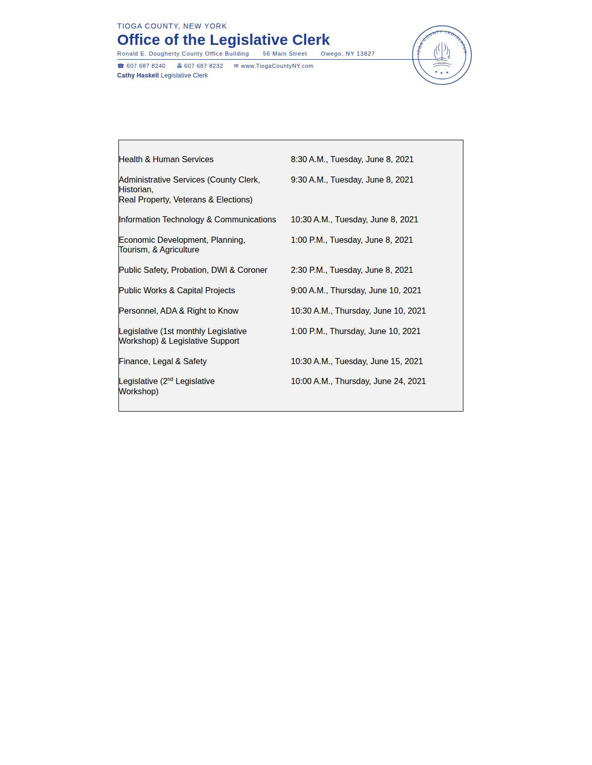TIOGA COUNTY, NEW YORK
Office of the Legislative Clerk
Ronald E. Dougherty County Office Building 56 Main Street Owego, NY 13827
☎ 607 687 8240 🖶 607 687 8232 ✉ www.TiogaCountyNY.com
Cathy Haskell Legislative Clerk
TIOGA COUNTY LEGISLATURE ★ ★ ★ L S
| Health & Human Services | 8:30 A.M., Tuesday, June 8, 2021 |
| Administrative Services (County Clerk, Historian, Real Property, Veterans & Elections) | 9:30 A.M., Tuesday, June 8, 2021 |
| Information Technology & Communications | 10:30 A.M., Tuesday, June 8, 2021 |
| Economic Development, Planning, Tourism, & Agriculture | 1:00 P.M., Tuesday, June 8, 2021 |
| Public Safety, Probation, DWI & Coroner | 2:30 P.M., Tuesday, June 8, 2021 |
| Public Works & Capital Projects | 9:00 A.M., Thursday, June 10, 2021 |
| Personnel, ADA & Right to Know | 10:30 A.M., Thursday, June 10, 2021 |
| Legislative (1st monthly Legislative Workshop) & Legislative Support | 1:00 P.M., Thursday, June 10, 2021 |
| Finance, Legal & Safety | 10:30 A.M., Tuesday, June 15, 2021 |
| Legislative (2 nd Legislative Workshop) | 10:00 A.M., Thursday, June 24, 2021 |